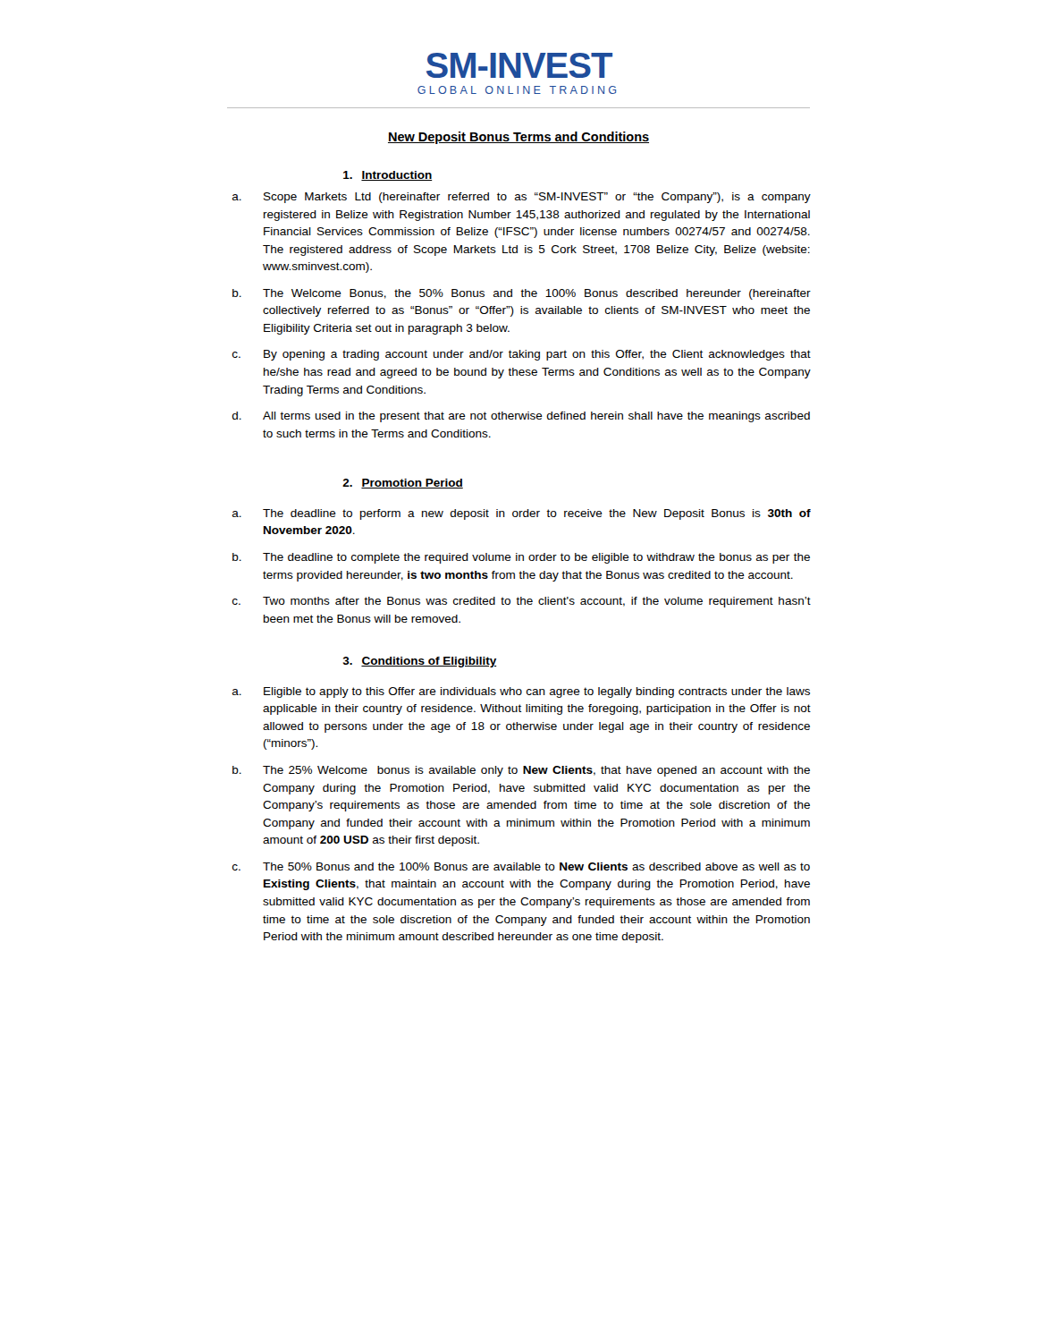SM-INVEST
GLOBAL ONLINE TRADING
New Deposit Bonus Terms and Conditions
1.
Introduction
a. Scope Markets Ltd (hereinafter referred to as “SM-INVEST” or “the Company”), is a company registered in Belize with Registration Number 145,138 authorized and regulated by the International Financial Services Commission of Belize (“IFSC”) under license numbers 00274/57 and 00274/58. The registered address of Scope Markets Ltd is 5 Cork Street, 1708 Belize City, Belize (website: www.sminvest.com).
b. The Welcome Bonus, the 50% Bonus and the 100% Bonus described hereunder (hereinafter collectively referred to as “Bonus” or “Offer”) is available to clients of SM-INVEST who meet the Eligibility Criteria set out in paragraph 3 below.
c. By opening a trading account under and/or taking part on this Offer, the Client acknowledges that he/she has read and agreed to be bound by these Terms and Conditions as well as to the Company Trading Terms and Conditions.
d. All terms used in the present that are not otherwise defined herein shall have the meanings ascribed to such terms in the Terms and Conditions.
2.
Promotion Period
a. The deadline to perform a new deposit in order to receive the New Deposit Bonus is 30th of November 2020.
b. The deadline to complete the required volume in order to be eligible to withdraw the bonus as per the terms provided hereunder, is two months from the day that the Bonus was credited to the account.
c. Two months after the Bonus was credited to the client's account, if the volume requirement hasn’t been met the Bonus will be removed.
3.
Conditions of Eligibility
a. Eligible to apply to this Offer are individuals who can agree to legally binding contracts under the laws applicable in their country of residence. Without limiting the foregoing, participation in the Offer is not allowed to persons under the age of 18 or otherwise under legal age in their country of residence (“minors”).
b. The 25% Welcome bonus is available only to New Clients, that have opened an account with the Company during the Promotion Period, have submitted valid KYC documentation as per the Company’s requirements as those are amended from time to time at the sole discretion of the Company and funded their account with a minimum within the Promotion Period with a minimum amount of 200 USD as their first deposit.
c. The 50% Bonus and the 100% Bonus are available to New Clients as described above as well as to Existing Clients, that maintain an account with the Company during the Promotion Period, have submitted valid KYC documentation as per the Company’s requirements as those are amended from time to time at the sole discretion of the Company and funded their account within the Promotion Period with the minimum amount described hereunder as one time deposit.